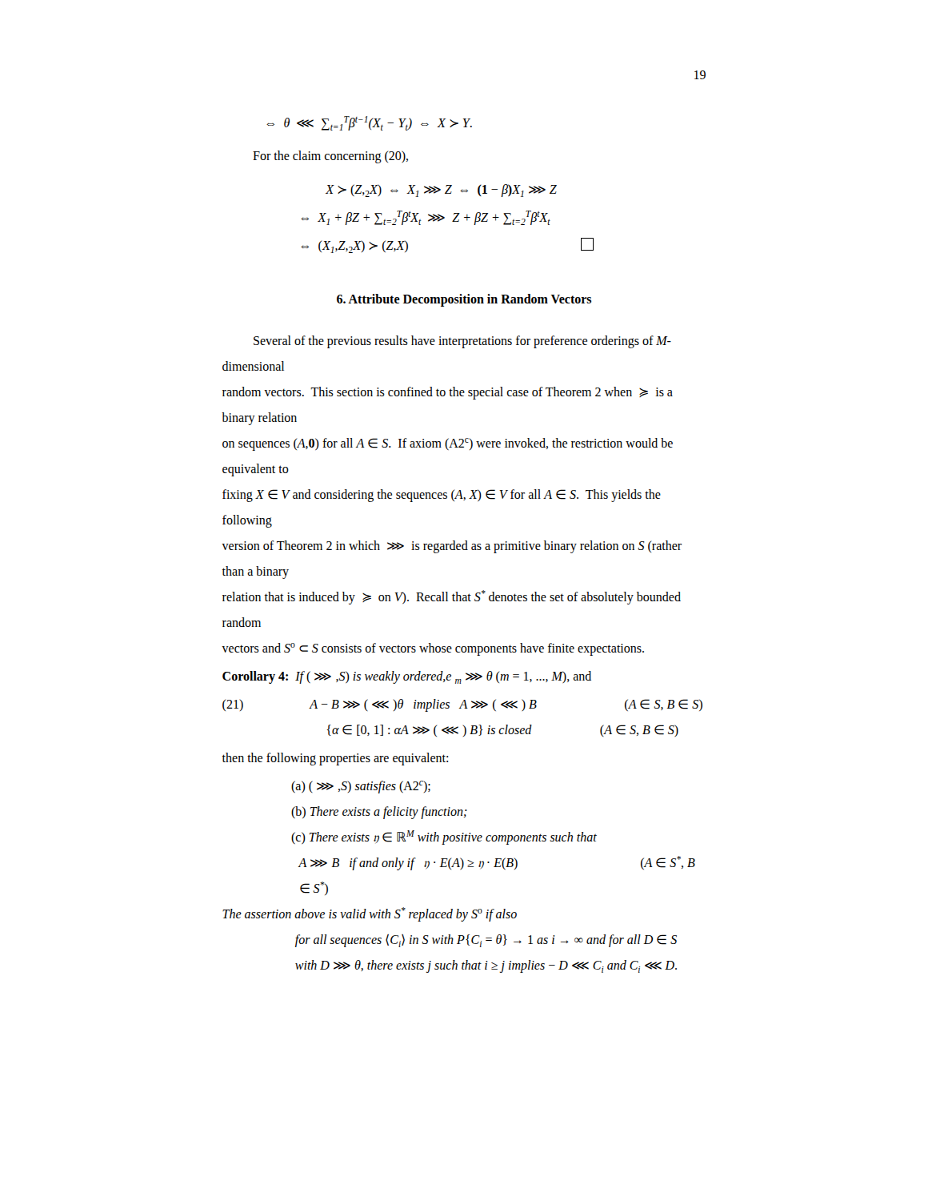19
⇔ θ ⋘ ∑t=1Tβt−1(Xt − Yt) ⇔ X ≻ Y.
For the claim concerning (20),
X ≻ (Z,2X) ⇔ X1 ⋙ Z ⇔ (1 − β) X1 ⋙ Z
⇔ X1 + βZ + ∑t=2TβtXt ⋙ Z + βZ + ∑t=2TβtXt
⇔ (X1,Z,2X) ≻ (Z,X)
6. Attribute Decomposition in Random Vectors
Several of the previous results have interpretations for preference orderings of M-dimensional
random vectors. This section is confined to the special case of Theorem 2 when ≽ is a binary relation
on sequences (A,0) for all A ∈ S. If axiom (A2c) were invoked, the restriction would be equivalent to
fixing X ∈ V and considering the sequences (A, X) ∈ V for all A ∈ S. This yields the following
version of Theorem 2 in which ⋙ is regarded as a primitive binary relation on S (rather than a binary
relation that is induced by ≽ on V). Recall that S* denotes the set of absolutely bounded random
vectors and So ⊂ S consists of vectors whose components have finite expectations.
Corollary 4: If ( ⋙ ,S) is weakly ordered, e m ⋙ θ (m = 1, ..., M), and
(21) A − B ⋙ ( ⋘ )θ implies A ⋙ ( ⋘ ) B (A ∈ S, B ∈ S)
{α ∈ [0, 1] : αA ⋙ ( ⋘ ) B} is closed (A ∈ S, B ∈ S)
then the following properties are equivalent:
(a) ( ⋙ ,S) satisfies (A2c);
(b) There exists a felicity function;
(c) There exists 𝔶 ∈ ℝM with positive components such that
A ⋙ B if and only if 𝔶 · E(A) ≥ 𝔶 · E(B) (A ∈ S*, B ∈ S*)
The assertion above is valid with S* replaced by So if also
for all sequences ⟨Ci⟩ in S with P{Ci = θ} → 1 as i → ∞ and for all D ∈ S
with D ⋙ θ, there exists j such that i ≥ j implies − D ⋘ Ci and Ci ⋘ D.